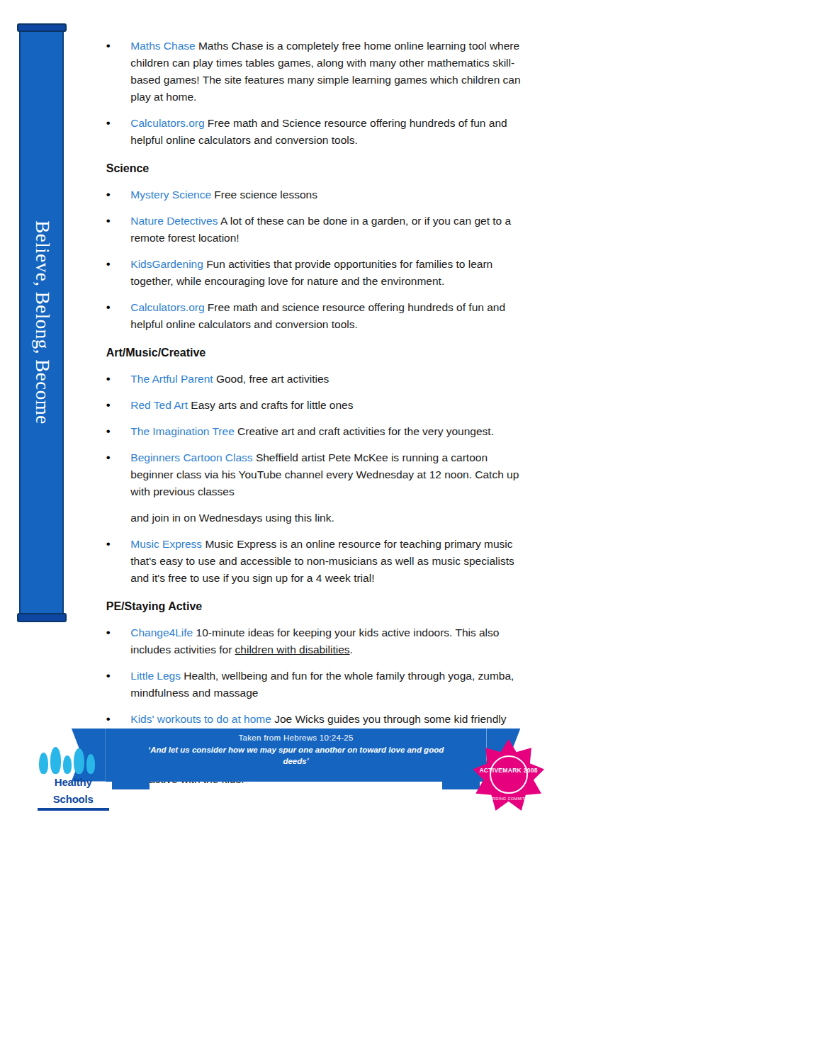Believe, Belong, Become
Maths Chase Maths Chase is a completely free home online learning tool where children can play times tables games, along with many other mathematics skill-based games! The site features many simple learning games which children can play at home.
Calculators.org Free math and Science resource offering hundreds of fun and helpful online calculators and conversion tools.
Science
Mystery Science Free science lessons
Nature Detectives A lot of these can be done in a garden, or if you can get to a remote forest location!
KidsGardening Fun activities that provide opportunities for families to learn together, while encouraging love for nature and the environment.
Calculators.org Free math and science resource offering hundreds of fun and helpful online calculators and conversion tools.
Art/Music/Creative
The Artful Parent Good, free art activities
Red Ted Art Easy arts and crafts for little ones
The Imagination Tree Creative art and craft activities for the very youngest.
Beginners Cartoon Class Sheffield artist Pete McKee is running a cartoon beginner class via his YouTube channel every Wednesday at 12 noon. Catch up with previous classes
and join in on Wednesdays using this link.
Music Express Music Express is an online resource for teaching primary music that's easy to use and accessible to non-musicians as well as music specialists and it's free to use if you sign up for a 4 week trial!
PE/Staying Active
Change4Life 10-minute ideas for keeping your kids active indoors. This also includes activities for children with disabilities.
Little Legs Health, wellbeing and fun for the whole family through yoga, zumba, mindfulness and massage
Kids' workouts to do at home Joe Wicks guides you through some kid friendly workouts you can do in your own home.
Disney Dance-Along These Disney dance-alongs are a perfect, and fun, way to get active with the kids.
Taken from Hebrews 10:24-25
‘And let us consider how we may spur one another on toward love and good deeds’
Healthy Schools
ACTIVEMARK 2008
REWARDING COMMITMENT